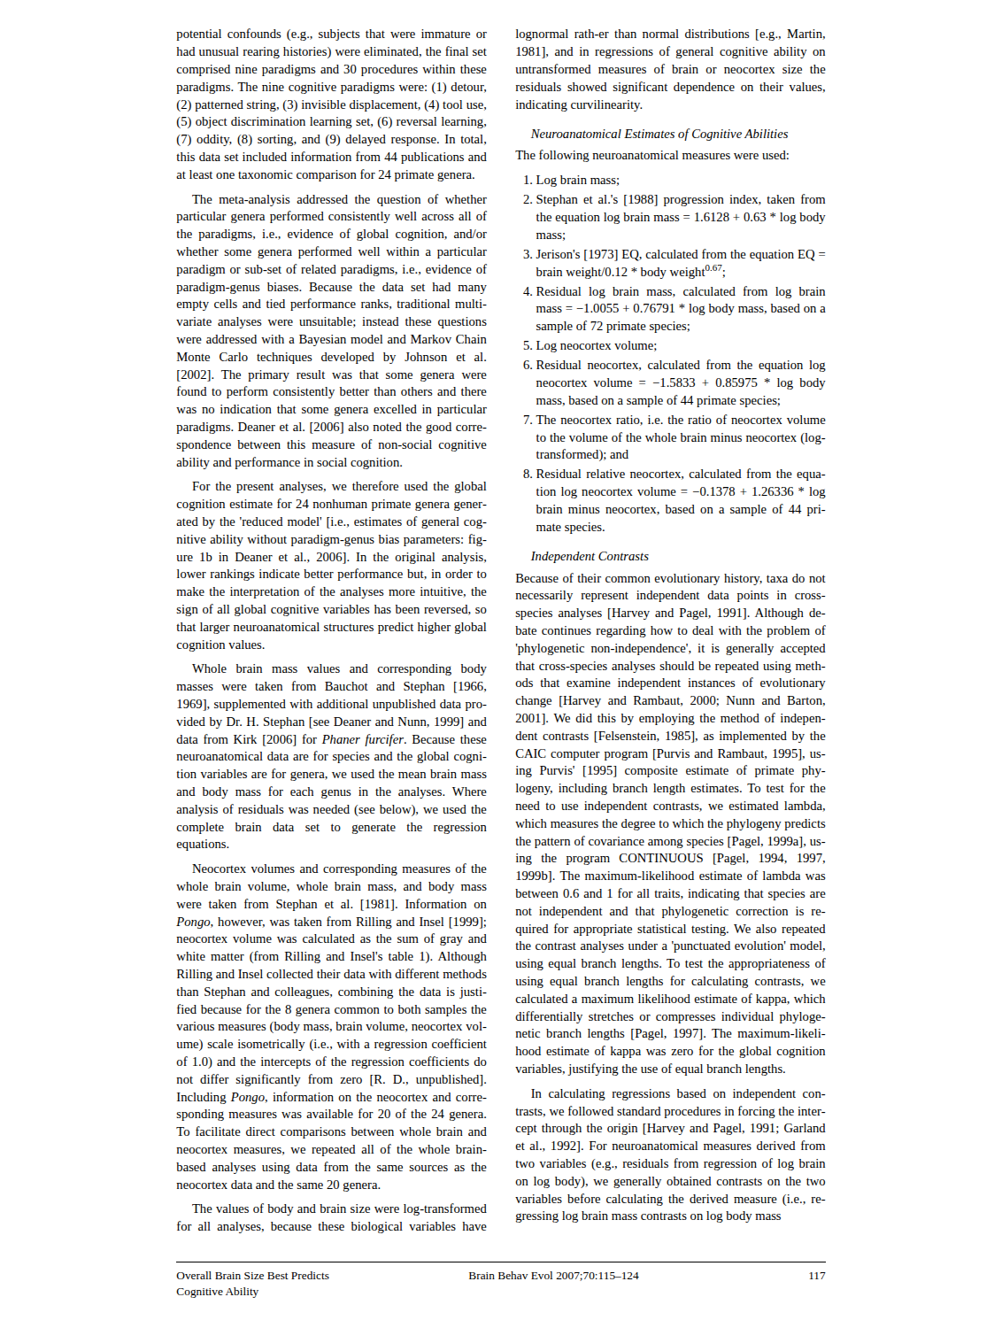potential confounds (e.g., subjects that were immature or had unusual rearing histories) were eliminated, the final set comprised nine paradigms and 30 procedures within these paradigms. The nine cognitive paradigms were: (1) detour, (2) patterned string, (3) invisible displacement, (4) tool use, (5) object discrimination learning set, (6) reversal learning, (7) oddity, (8) sorting, and (9) delayed response. In total, this data set included information from 44 publications and at least one taxonomic comparison for 24 primate genera.
The meta-analysis addressed the question of whether particular genera performed consistently well across all of the paradigms, i.e., evidence of global cognition, and/or whether some genera performed well within a particular paradigm or sub-set of related paradigms, i.e., evidence of paradigm-genus biases. Because the data set had many empty cells and tied performance ranks, traditional multivariate analyses were unsuitable; instead these questions were addressed with a Bayesian model and Markov Chain Monte Carlo techniques developed by Johnson et al. [2002]. The primary result was that some genera were found to perform consistently better than others and there was no indication that some genera excelled in particular paradigms. Deaner et al. [2006] also noted the good correspondence between this measure of non-social cognitive ability and performance in social cognition.
For the present analyses, we therefore used the global cognition estimate for 24 nonhuman primate genera generated by the 'reduced model' [i.e., estimates of general cognitive ability without paradigm-genus bias parameters: figure 1b in Deaner et al., 2006]. In the original analysis, lower rankings indicate better performance but, in order to make the interpretation of the analyses more intuitive, the sign of all global cognitive variables has been reversed, so that larger neuroanatomical structures predict higher global cognition values.
Whole brain mass values and corresponding body masses were taken from Bauchot and Stephan [1966, 1969], supplemented with additional unpublished data provided by Dr. H. Stephan [see Deaner and Nunn, 1999] and data from Kirk [2006] for Phaner furcifer. Because these neuroanatomical data are for species and the global cognition variables are for genera, we used the mean brain mass and body mass for each genus in the analyses. Where analysis of residuals was needed (see below), we used the complete brain data set to generate the regression equations.
Neocortex volumes and corresponding measures of the whole brain volume, whole brain mass, and body mass were taken from Stephan et al. [1981]. Information on Pongo, however, was taken from Rilling and Insel [1999]; neocortex volume was calculated as the sum of gray and white matter (from Rilling and Insel's table 1). Although Rilling and Insel collected their data with different methods than Stephan and colleagues, combining the data is justified because for the 8 genera common to both samples the various measures (body mass, brain volume, neocortex volume) scale isometrically (i.e., with a regression coefficient of 1.0) and the intercepts of the regression coefficients do not differ significantly from zero [R. D., unpublished]. Including Pongo, information on the neocortex and corresponding measures was available for 20 of the 24 genera. To facilitate direct comparisons between whole brain and neocortex measures, we repeated all of the whole brain-based analyses using data from the same sources as the neocortex data and the same 20 genera.
The values of body and brain size were log-transformed for all analyses, because these biological variables have lognormal rath-er than normal distributions [e.g., Martin, 1981], and in regressions of general cognitive ability on untransformed measures of brain or neocortex size the residuals showed significant dependence on their values, indicating curvilinearity.
Neuroanatomical Estimates of Cognitive Abilities
The following neuroanatomical measures were used:
Log brain mass;
Stephan et al.'s [1988] progression index, taken from the equation log brain mass = 1.6128 + 0.63 * log body mass;
Jerison's [1973] EQ, calculated from the equation EQ = brain weight/0.12 * body weight0.67;
Residual log brain mass, calculated from log brain mass = −1.0055 + 0.76791 * log body mass, based on a sample of 72 primate species;
Log neocortex volume;
Residual neocortex, calculated from the equation log neocortex volume = −1.5833 + 0.85975 * log body mass, based on a sample of 44 primate species;
The neocortex ratio, i.e. the ratio of neocortex volume to the volume of the whole brain minus neocortex (log-transformed); and
Residual relative neocortex, calculated from the equation log neocortex volume = −0.1378 + 1.26336 * log brain minus neocortex, based on a sample of 44 primate species.
Independent Contrasts
Because of their common evolutionary history, taxa do not necessarily represent independent data points in cross-species analyses [Harvey and Pagel, 1991]. Although debate continues regarding how to deal with the problem of 'phylogenetic non-independence', it is generally accepted that cross-species analyses should be repeated using methods that examine independent instances of evolutionary change [Harvey and Rambaut, 2000; Nunn and Barton, 2001]. We did this by employing the method of independent contrasts [Felsenstein, 1985], as implemented by the CAIC computer program [Purvis and Rambaut, 1995], using Purvis' [1995] composite estimate of primate phylogeny, including branch length estimates. To test for the need to use independent contrasts, we estimated lambda, which measures the degree to which the phylogeny predicts the pattern of covariance among species [Pagel, 1999a], using the program CONTINUOUS [Pagel, 1994, 1997, 1999b]. The maximum-likelihood estimate of lambda was between 0.6 and 1 for all traits, indicating that species are not independent and that phylogenetic correction is required for appropriate statistical testing. We also repeated the contrast analyses under a 'punctuated evolution' model, using equal branch lengths. To test the appropriateness of using equal branch lengths for calculating contrasts, we calculated a maximum likelihood estimate of kappa, which differentially stretches or compresses individual phylogenetic branch lengths [Pagel, 1997]. The maximum-likelihood estimate of kappa was zero for the global cognition variables, justifying the use of equal branch lengths.
In calculating regressions based on independent contrasts, we followed standard procedures in forcing the intercept through the origin [Harvey and Pagel, 1991; Garland et al., 1992]. For neuroanatomical measures derived from two variables (e.g., residuals from regression of log brain on log body), we generally obtained contrasts on the two variables before calculating the derived measure (i.e., regressing log brain mass contrasts on log body mass
Overall Brain Size Best Predicts
Cognitive Ability
Brain Behav Evol 2007;70:115–124
117